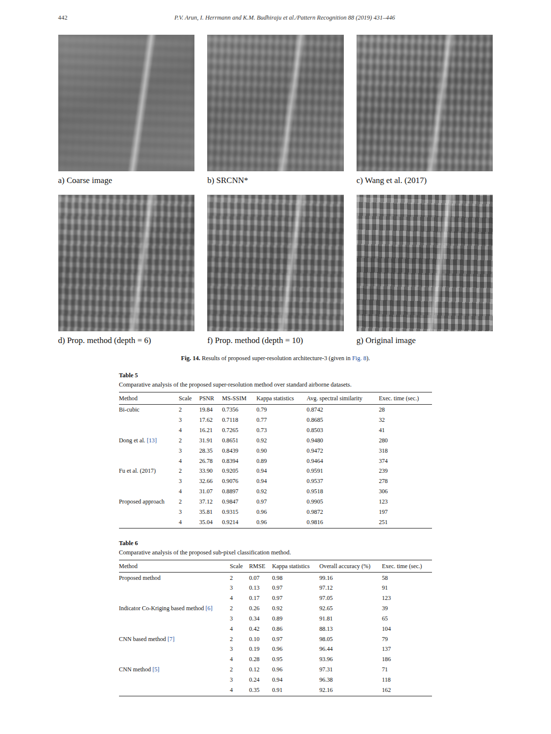442 P.V. Arun, I. Herrmann and K.M. Budhiraju et al./Pattern Recognition 88 (2019) 431–446
a) Coarse image
b) SRCNN*
c) Wang et al. (2017)
d) Prop. method (depth = 6)
f) Prop. method (depth = 10)
g) Original image
Fig. 14. Results of proposed super-resolution architecture-3 (given in Fig. 8).
Table 5
Comparative analysis of the proposed super-resolution method over standard airborne datasets.
| Method | Scale | PSNR | MS-SSIM | Kappa statistics | Avg. spectral similarity | Exec. time (sec.) |
| --- | --- | --- | --- | --- | --- | --- |
| Bi-cubic | 2 | 19.84 | 0.7356 | 0.79 | 0.8742 | 28 |
| | 3 | 17.62 | 0.7118 | 0.77 | 0.8685 | 32 |
| | 4 | 16.21 | 0.7265 | 0.73 | 0.8503 | 41 |
| Dong et al. [13] | 2 | 31.91 | 0.8651 | 0.92 | 0.9480 | 280 |
| | 3 | 28.35 | 0.8439 | 0.90 | 0.9472 | 318 |
| | 4 | 26.78 | 0.8394 | 0.89 | 0.9464 | 374 |
| Fu et al. (2017) | 2 | 33.90 | 0.9205 | 0.94 | 0.9591 | 239 |
| | 3 | 32.66 | 0.9076 | 0.94 | 0.9537 | 278 |
| | 4 | 31.07 | 0.8897 | 0.92 | 0.9518 | 306 |
| Proposed approach | 2 | 37.12 | 0.9847 | 0.97 | 0.9905 | 123 |
| | 3 | 35.81 | 0.9315 | 0.96 | 0.9872 | 197 |
| | 4 | 35.04 | 0.9214 | 0.96 | 0.9816 | 251 |
Table 6
Comparative analysis of the proposed sub-pixel classification method.
| Method | Scale | RMSE | Kappa statistics | Overall accuracy (%) | Exec. time (sec.) |
| --- | --- | --- | --- | --- | --- |
| Proposed method | 2 | 0.07 | 0.98 | 99.16 | 58 |
| | 3 | 0.13 | 0.97 | 97.12 | 91 |
| | 4 | 0.17 | 0.97 | 97.05 | 123 |
| Indicator Co-Kriging based method [6] | 2 | 0.26 | 0.92 | 92.65 | 39 |
| | 3 | 0.34 | 0.89 | 91.81 | 65 |
| | 4 | 0.42 | 0.86 | 88.13 | 104 |
| CNN based method [7] | 2 | 0.10 | 0.97 | 98.05 | 79 |
| | 3 | 0.19 | 0.96 | 96.44 | 137 |
| | 4 | 0.28 | 0.95 | 93.96 | 186 |
| CNN method [5] | 2 | 0.12 | 0.96 | 97.31 | 71 |
| | 3 | 0.24 | 0.94 | 96.38 | 118 |
| | 4 | 0.35 | 0.91 | 92.16 | 162 |